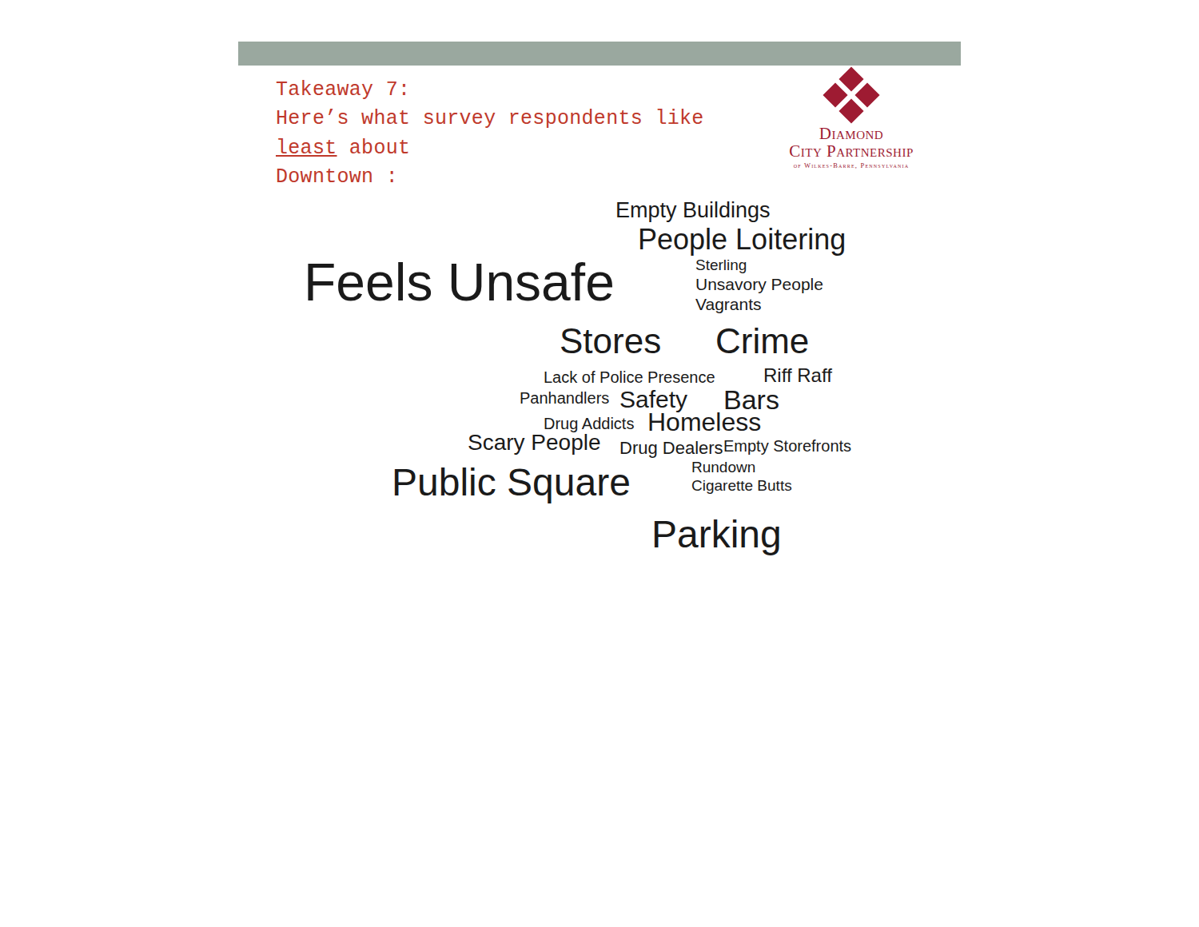Takeaway 7:
Here’s what survey respondents like least about
Downtown :
Diamond City Partnership of Wilkes-Barre, Pennsylvania
Empty Buildings People Loitering Feels Unsafe Sterling Unsavory People Vagrants Stores Crime Lack of Police Presence Riff Raff Panhandlers Safety Bars Drug Addicts Homeless Scary People Drug Dealers Empty Storefronts Rundown Cigarette Butts Public Square Parking